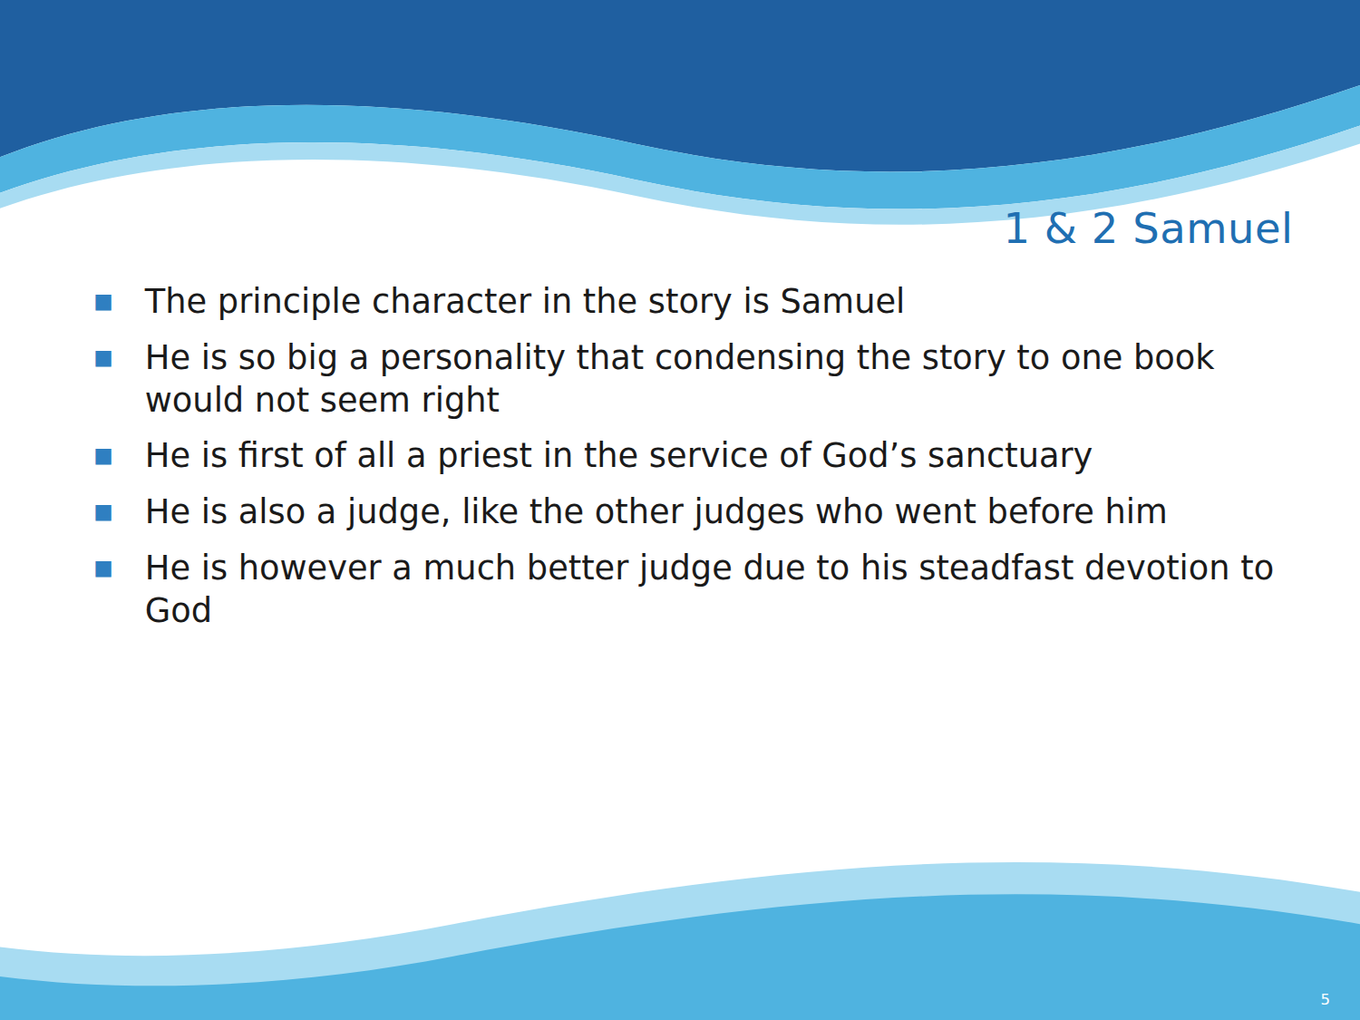1 & 2 Samuel
The principle character in the story is Samuel
He is so big a personality that condensing the story to one book would not seem right
He is first of all a priest in the service of God’s sanctuary
He is also a judge, like the other judges who went before him
He is however a much better judge due to his steadfast devotion to God
5